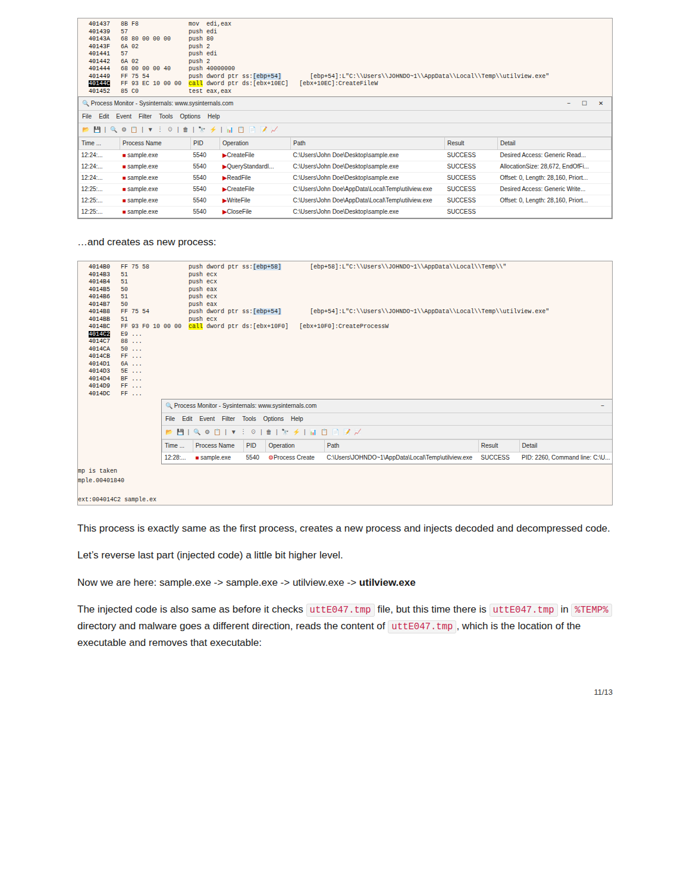401437 8B F8 mov edi,eax 401439 57 push edi 40143A 68 80 00 00 00 push 80 40143F 6A 02 push 2 401441 57 push edi 401442 6A 02 push 2 401444 68 00 00 00 40 push 40000000 401449 FF 75 54 push dword ptr ss:[ebp+54] [ebp+54]:L"C:\\Users\\JOHNDO~1\\AppData\\Local\\Temp\\utilview.exe" 40144C FF 93 EC 10 00 00 call dword ptr ds:[ebx+10EC] [ebx+10EC]:CreateFileW 401452 85 C0 test eax,eax
🔍 Process Monitor - Sysinternals: www.sysinternals.com − ☐ ✕
File Edit Event Filter Tools Options Help
📂 💾 | 🔍 ⚙ 📋 | ▼ ︙ ☉ | 🗑 | 🔭 ⚡ | 📊 📋 📄 📝 📈
| Time ... | Process Name | PID | Operation | Path | Result | Detail |
| --- | --- | --- | --- | --- | --- | --- |
| 12:24:... | ■ sample.exe | 5540 | ▶ CreateFile | C:\Users\John Doe\Desktop\sample.exe | SUCCESS | Desired Access: Generic Read... |
| 12:24:... | ■ sample.exe | 5540 | ▶ QueryStandardI... | C:\Users\John Doe\Desktop\sample.exe | SUCCESS | AllocationSize: 28,672, EndOfFi... |
| 12:24:... | ■ sample.exe | 5540 | ▶ ReadFile | C:\Users\John Doe\Desktop\sample.exe | SUCCESS | Offset: 0, Length: 28,160, Priort... |
| 12:25:... | ■ sample.exe | 5540 | ▶ CreateFile | C:\Users\John Doe\AppData\Local\Temp\utilview.exe | SUCCESS | Desired Access: Generic Write... |
| 12:25:... | ■ sample.exe | 5540 | ▶ WriteFile | C:\Users\John Doe\AppData\Local\Temp\utilview.exe | SUCCESS | Offset: 0, Length: 28,160, Priort... |
| 12:25:... | ■ sample.exe | 5540 | ▶ CloseFile | C:\Users\John Doe\Desktop\sample.exe | SUCCESS | |
…and creates as new process:
4014B0 FF 75 58 push dword ptr ss:[ebp+58] [ebp+58]:L"C:\\Users\\JOHNDO~1\\AppData\\Local\\Temp\\" 4014B3 51 push ecx 4014B4 51 push ecx 4014B5 50 push eax 4014B6 51 push ecx 4014B7 50 push eax 4014B8 FF 75 54 push dword ptr ss:[ebp+54] [ebp+54]:L"C:\\Users\\JOHNDO~1\\AppData\\Local\\Temp\\utilview.exe" 4014BB 51 push ecx 4014BC FF 93 F0 10 00 00 call dword ptr ds:[ebx+10F0] [ebx+10F0]:CreateProcessW 4014C2 E9 ... 4014C7 88 ... 4014CA 50 ... 4014CB FF ... 4014D1 6A ... 4014D3 5E ... 4014D4 BF ... 4014D9 FF ... 4014DC FF ...
🔍 Process Monitor - Sysinternals: www.sysinternals.com −
File Edit Event Filter Tools Options Help
📂 💾 | 🔍 ⚙ 📋 | ▼ ︙ ☉ | 🗑 | 🔭 ⚡ | 📊 📋 📄 📝 📈
| Time ... | Process Name | PID | Operation | Path | Result | Detail |
| --- | --- | --- | --- | --- | --- | --- |
| 12:28:... | ■ sample.exe | 5540 | ⚙ Process Create | C:\Users\JOHNDO~1\AppData\Local\Temp\utilview.exe | SUCCESS | PID: 2260, Command line: C:\U... |
mp is taken mple.00401840 ext:004014C2 sample.ex
This process is exactly same as the first process, creates a new process and injects decoded and decompressed code.
Let’s reverse last part (injected code) a little bit higher level.
Now we are here: sample.exe -> sample.exe -> utilview.exe -> utilview.exe
The injected code is also same as before it checks uttE047.tmp file, but this time there is uttE047.tmp in %TEMP% directory and malware goes a different direction, reads the content of uttE047.tmp, which is the location of the executable and removes that executable:
11/13